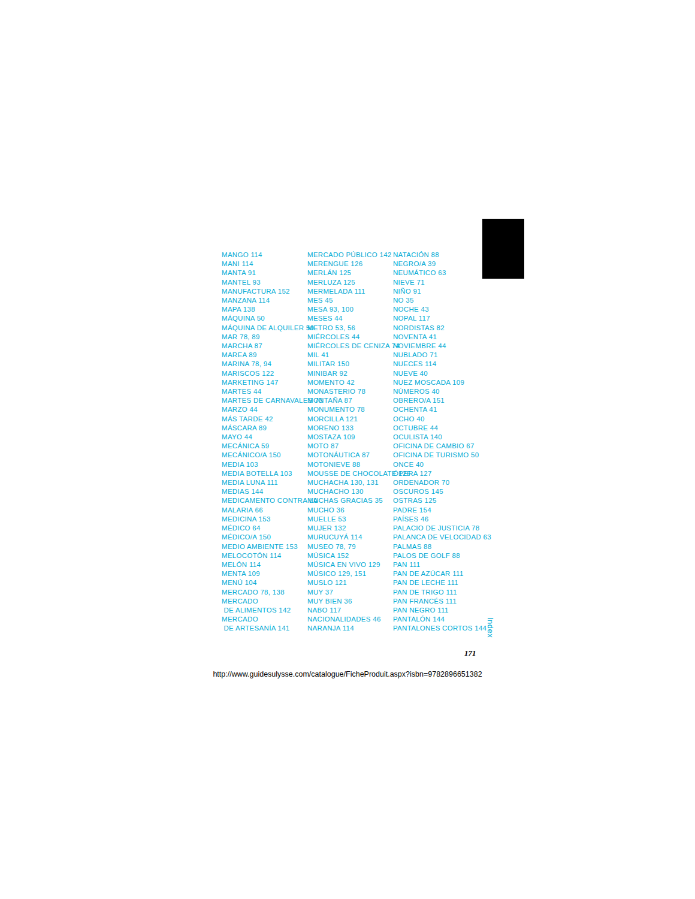MANGO 114
MANI 114
MANTA 91
MANTEL 93
MANUFACTURA 152
MANZANA 114
MAPA 138
MÁQUINA 50
MÁQUINA DE ALQUILER 50
MAR 78, 89
MARCHA 87
MAREA 89
MARINA 78, 94
MARISCOS 122
MARKETING 147
MARTES 44
MARTES DE CARNAVALES 73
MARZO 44
MÁS TARDE 42
MÁSCARA 89
MAYO 44
MECÁNICA 59
MECÁNICO/A 150
MEDIA 103
MEDIA BOTELLA 103
MEDIA LUNA 111
MEDIAS 144
MEDICAMENTO CONTRA LA
MALARIA 66
MEDICINA 153
MÉDICO 64
MÉDICO/A 150
MEDIO AMBIENTE 153
MELOCOTÓN 114
MELÓN 114
MENTA 109
MENÚ 104
MERCADO 78, 138
MERCADO
DE ALIMENTOS 142
MERCADO
DE ARTESANÍA 141
MERCADO PÚBLICO 142
MERENGUE 126
MERLÁN 125
MERLUZA 125
MERMELADA 111
MES 45
MESA 93, 100
MESES 44
METRO 53, 56
MIÉRCOLES 44
MIÉRCOLES DE CENIZA 74
MIL 41
MILITAR 150
MINIBAR 92
MOMENTO 42
MONASTERIO 78
MONTAÑA 87
MONUMENTO 78
MORCILLA 121
MORENO 133
MOSTAZA 109
MOTO 87
MOTONÁUTICA 87
MOTONIEVE 88
MOUSSE DE CHOCOLATE 126
MUCHACHA 130, 131
MUCHACHO 130
MUCHAS GRACIAS 35
MUCHO 36
MUELLE 53
MUJER 132
MURUCUYÁ 114
MUSEO 78, 79
MÚSICA 152
MÚSICA EN VIVO 129
MÚSICO 129, 151
MUSLO 121
MUY 37
MUY BIEN 36
NABO 117
NACIONALIDADES 46
NARANJA 114
NATACIÓN 88
NEGRO/A 39
NEUMÁTICO 63
NIEVE 71
NIÑO 91
NO 35
NOCHE 43
NOPAL 117
NORDISTAS 82
NOVENTA 41
NOVIEMBRE 44
NUBLADO 71
NUECES 114
NUEVE 40
NUEZ MOSCADA 109
NÚMEROS 40
OBRERO/A 151
OCHENTA 41
OCHO 40
OCTUBRE 44
OCULISTA 140
OFICINA DE CAMBIO 67
OFICINA DE TURISMO 50
ONCE 40
ÓPERA 127
ORDENADOR 70
OSCUROS 145
OSTRAS 125
PADRE 154
PAÍSES 46
PALACIO DE JUSTICIA 78
PALANCA DE VELOCIDAD 63
PALMAS 88
PALOS DE GOLF 88
PAN 111
PAN DE AZÚCAR 111
PAN DE LECHE 111
PAN DE TRIGO 111
PAN FRANCÉS 111
PAN NEGRO 111
PANTALÓN 144
PANTALONES CORTOS 144
Index
171
http://www.guidesulysse.com/catalogue/FicheProduit.aspx?isbn=9782896651382